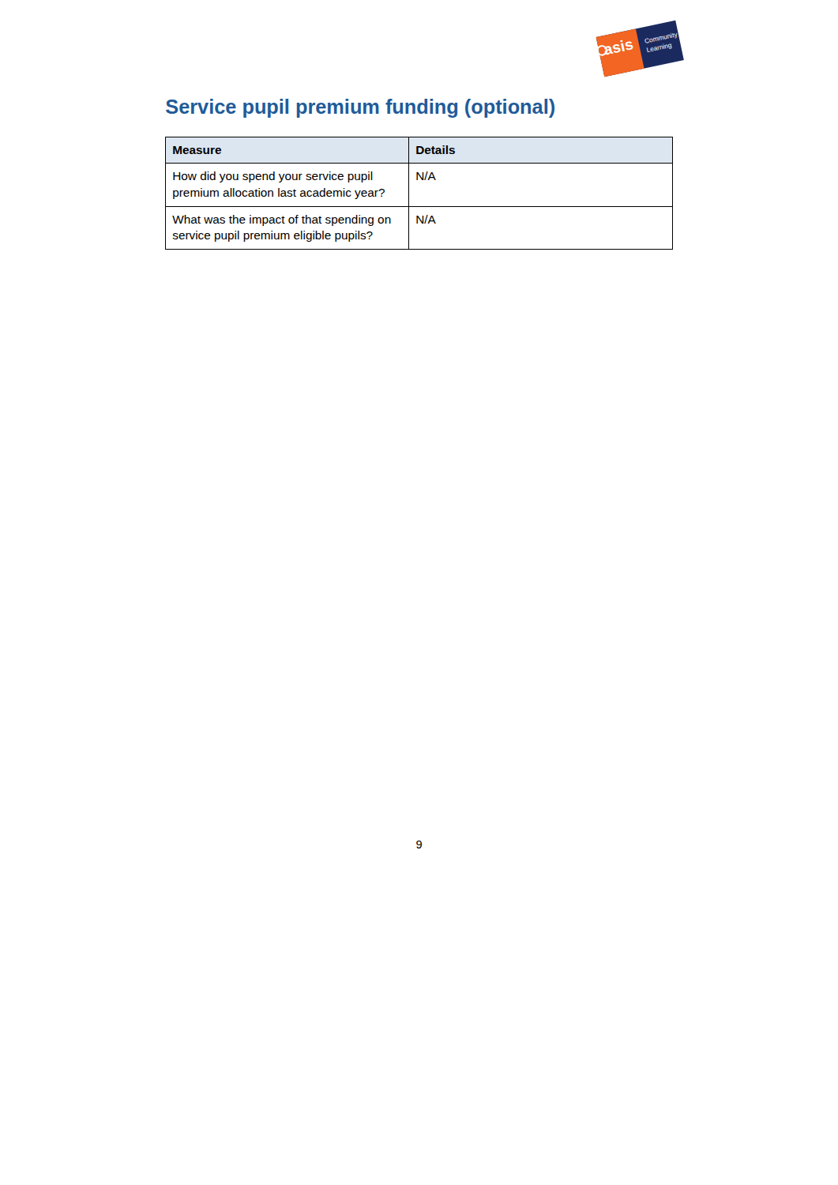asis Community Learning
Service pupil premium funding (optional)
| Measure | Details |
| --- | --- |
| How did you spend your service pupil premium allocation last academic year? | N/A |
| What was the impact of that spending on service pupil premium eligible pupils? | N/A |
9